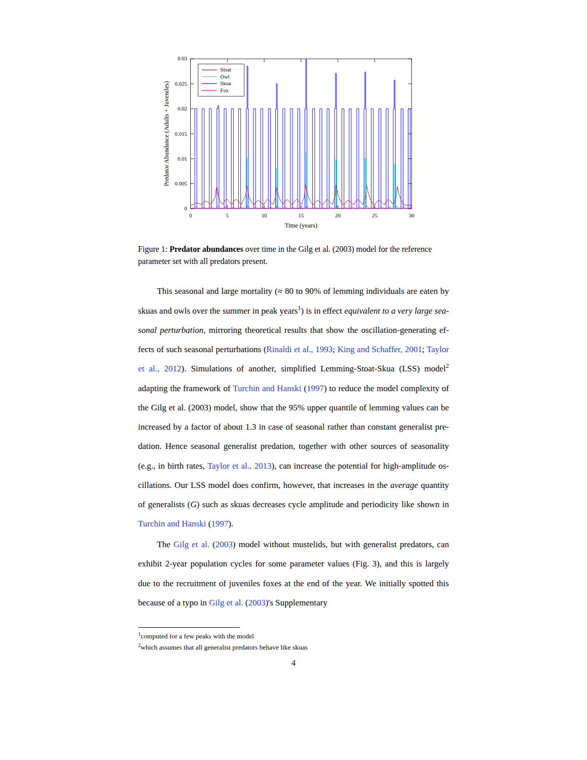0.03 0.025 0.02 0.015 0.01 0.005 0 0 5 10 15 20 25 30 Time (years) Predator Abundance (Adults + Juveniles) Stoat Owl Skua Fox
Figure 1: Predator abundances over time in the Gilg et al. (2003) model for the reference parameter set with all predators present.
This seasonal and large mortality (≈ 80 to 90% of lemming individuals are eaten by skuas and owls over the summer in peak years1) is in effect equivalent to a very large seasonal perturbation, mirroring theoretical results that show the oscillation-generating effects of such seasonal perturbations (Rinaldi et al., 1993; King and Schaffer, 2001; Taylor et al., 2012). Simulations of another, simplified Lemming-Stoat-Skua (LSS) model2 adapting the framework of Turchin and Hanski (1997) to reduce the model complexity of the Gilg et al. (2003) model, show that the 95% upper quantile of lemming values can be increased by a factor of about 1.3 in case of seasonal rather than constant generalist predation. Hence seasonal generalist predation, together with other sources of seasonality (e.g., in birth rates, Taylor et al., 2013), can increase the potential for high-amplitude oscillations. Our LSS model does confirm, however, that increases in the average quantity of generalists (G) such as skuas decreases cycle amplitude and periodicity like shown in Turchin and Hanski (1997).
The Gilg et al. (2003) model without mustelids, but with generalist predators, can exhibit 2-year population cycles for some parameter values (Fig. 3), and this is largely due to the recruitment of juveniles foxes at the end of the year. We initially spotted this because of a typo in Gilg et al. (2003)'s Supplementary
1computed for a few peaks with the model
2which assumes that all generalist predators behave like skuas
4